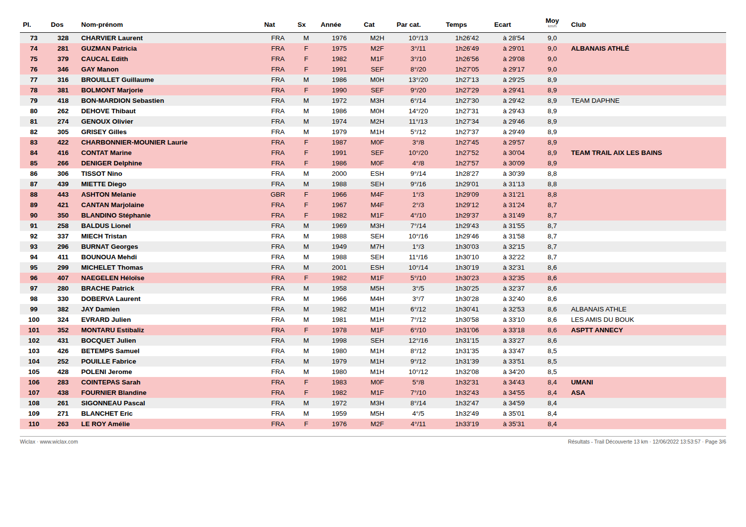| Pl. | Dos | Nom-prénom | Nat | Sx | Année | Cat | Par cat. | Temps | Ecart | Moy km/h | Club |
| --- | --- | --- | --- | --- | --- | --- | --- | --- | --- | --- | --- |
| 73 | 328 | CHARVIER Laurent | FRA | M | 1976 | M2H | 10°/13 | 1h26'42 | à 28'54 | 9,0 | |
| 74 | 281 | GUZMAN Patricia | FRA | F | 1975 | M2F | 3°/11 | 1h26'49 | à 29'01 | 9,0 | ALBANAIS ATHLÉ |
| 75 | 379 | CAUCAL Edith | FRA | F | 1982 | M1F | 3°/10 | 1h26'56 | à 29'08 | 9,0 | |
| 76 | 346 | GAY Manon | FRA | F | 1991 | SEF | 8°/20 | 1h27'05 | à 29'17 | 9,0 | |
| 77 | 316 | BROUILLET Guillaume | FRA | M | 1986 | M0H | 13°/20 | 1h27'13 | à 29'25 | 8,9 | |
| 78 | 381 | BOLMONT Marjorie | FRA | F | 1990 | SEF | 9°/20 | 1h27'29 | à 29'41 | 8,9 | |
| 79 | 418 | BON-MARDION Sebastien | FRA | M | 1972 | M3H | 6°/14 | 1h27'30 | à 29'42 | 8,9 | TEAM DAPHNE |
| 80 | 262 | DEHOVE Thibaut | FRA | M | 1986 | M0H | 14°/20 | 1h27'31 | à 29'43 | 8,9 | |
| 81 | 274 | GENOUX Olivier | FRA | M | 1974 | M2H | 11°/13 | 1h27'34 | à 29'46 | 8,9 | |
| 82 | 305 | GRISEY Gilles | FRA | M | 1979 | M1H | 5°/12 | 1h27'37 | à 29'49 | 8,9 | |
| 83 | 422 | CHARBONNIER-MOUNIER Laurie | FRA | F | 1987 | M0F | 3°/8 | 1h27'45 | à 29'57 | 8,9 | |
| 84 | 416 | CONTAT Marine | FRA | F | 1991 | SEF | 10°/20 | 1h27'52 | à 30'04 | 8,9 | TEAM TRAIL AIX LES BAINS |
| 85 | 266 | DENIGER Delphine | FRA | F | 1986 | M0F | 4°/8 | 1h27'57 | à 30'09 | 8,9 | |
| 86 | 306 | TISSOT Nino | FRA | M | 2000 | ESH | 9°/14 | 1h28'27 | à 30'39 | 8,8 | |
| 87 | 439 | MIETTE Diego | FRA | M | 1988 | SEH | 9°/16 | 1h29'01 | à 31'13 | 8,8 | |
| 88 | 443 | ASHTON Melanie | GBR | F | 1966 | M4F | 1°/3 | 1h29'09 | à 31'21 | 8,8 | |
| 89 | 421 | CANTAN Marjolaine | FRA | F | 1967 | M4F | 2°/3 | 1h29'12 | à 31'24 | 8,7 | |
| 90 | 350 | BLANDINO Stéphanie | FRA | F | 1982 | M1F | 4°/10 | 1h29'37 | à 31'49 | 8,7 | |
| 91 | 258 | BALDUS Lionel | FRA | M | 1969 | M3H | 7°/14 | 1h29'43 | à 31'55 | 8,7 | |
| 92 | 337 | MIECH Tristan | FRA | M | 1988 | SEH | 10°/16 | 1h29'46 | à 31'58 | 8,7 | |
| 93 | 296 | BURNAT Georges | FRA | M | 1949 | M7H | 1°/3 | 1h30'03 | à 32'15 | 8,7 | |
| 94 | 411 | BOUNOUA Mehdi | FRA | M | 1988 | SEH | 11°/16 | 1h30'10 | à 32'22 | 8,7 | |
| 95 | 299 | MICHELET Thomas | FRA | M | 2001 | ESH | 10°/14 | 1h30'19 | à 32'31 | 8,6 | |
| 96 | 407 | NAEGELEN Héloïse | FRA | F | 1982 | M1F | 5°/10 | 1h30'23 | à 32'35 | 8,6 | |
| 97 | 280 | BRACHE Patrick | FRA | M | 1958 | M5H | 3°/5 | 1h30'25 | à 32'37 | 8,6 | |
| 98 | 330 | DOBERVA Laurent | FRA | M | 1966 | M4H | 3°/7 | 1h30'28 | à 32'40 | 8,6 | |
| 99 | 382 | JAY Damien | FRA | M | 1982 | M1H | 6°/12 | 1h30'41 | à 32'53 | 8,6 | ALBANAIS ATHLE |
| 100 | 324 | EVRARD Julien | FRA | M | 1981 | M1H | 7°/12 | 1h30'58 | à 33'10 | 8,6 | LES AMIS DU BOUK |
| 101 | 352 | MONTARU Estibaliz | FRA | F | 1978 | M1F | 6°/10 | 1h31'06 | à 33'18 | 8,6 | ASPTT ANNECY |
| 102 | 431 | BOCQUET Julien | FRA | M | 1998 | SEH | 12°/16 | 1h31'15 | à 33'27 | 8,6 | |
| 103 | 426 | BETEMPS Samuel | FRA | M | 1980 | M1H | 8°/12 | 1h31'35 | à 33'47 | 8,5 | |
| 104 | 252 | POUILLE Fabrice | FRA | M | 1979 | M1H | 9°/12 | 1h31'39 | à 33'51 | 8,5 | |
| 105 | 428 | POLENI Jerome | FRA | M | 1980 | M1H | 10°/12 | 1h32'08 | à 34'20 | 8,5 | |
| 106 | 283 | COINTEPAS Sarah | FRA | F | 1983 | M0F | 5°/8 | 1h32'31 | à 34'43 | 8,4 | UMANI |
| 107 | 438 | FOURNIER Blandine | FRA | F | 1982 | M1F | 7°/10 | 1h32'43 | à 34'55 | 8,4 | ASA |
| 108 | 261 | SIGONNEAU Pascal | FRA | M | 1972 | M3H | 8°/14 | 1h32'47 | à 34'59 | 8,4 | |
| 109 | 271 | BLANCHET Eric | FRA | M | 1959 | M5H | 4°/5 | 1h32'49 | à 35'01 | 8,4 | |
| 110 | 263 | LE ROY Amélie | FRA | F | 1976 | M2F | 4°/11 | 1h33'19 | à 35'31 | 8,4 | |
Wiclax · www.wiclax.com
Résultats - Trail Découverte 13 km · 12/06/2022 13:53:57 · Page 3/6